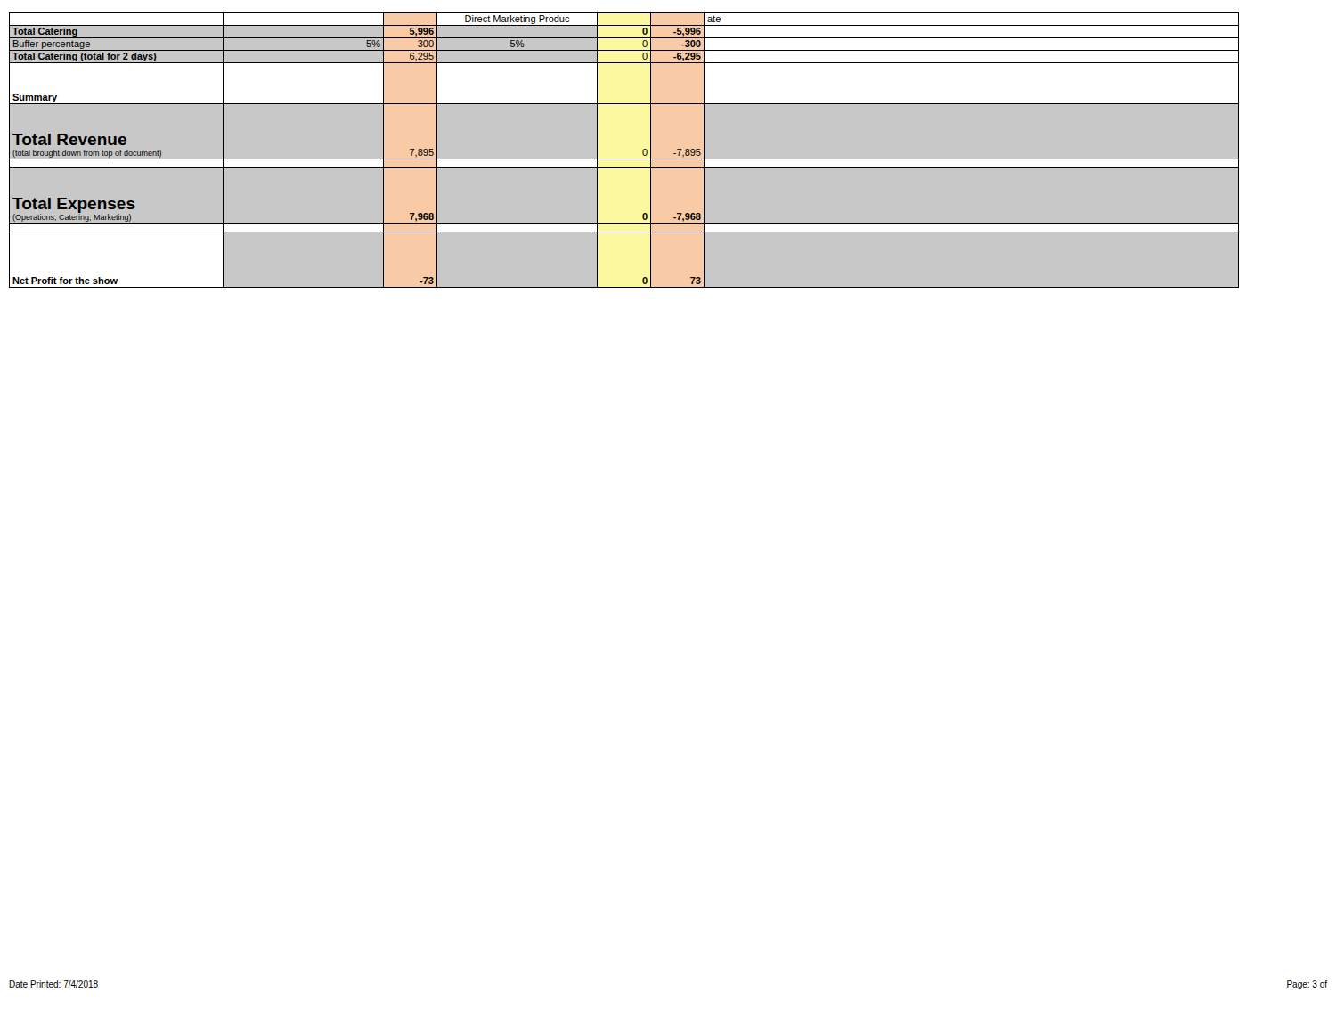| | | | Direct Marketing Produc | | | ate |
| Total Catering | | 5,996 | | 0 | -5,996 | |
| Buffer percentage | 5% | 300 | 5% | 0 | -300 | |
| Total Catering (total for 2 days) | | 6,295 | | 0 | -6,295 | |
| Summary | | | | | | |
| Total Revenue (total brought down from top of document) | | 7,895 | | 0 | -7,895 | |
| Total Expenses (Operations, Catering, Marketing) | | 7,968 | | 0 | -7,968 | |
| Net Profit for the show | | -73 | | 0 | 73 | |
Date Printed: 7/4/2018 Page: 3 of